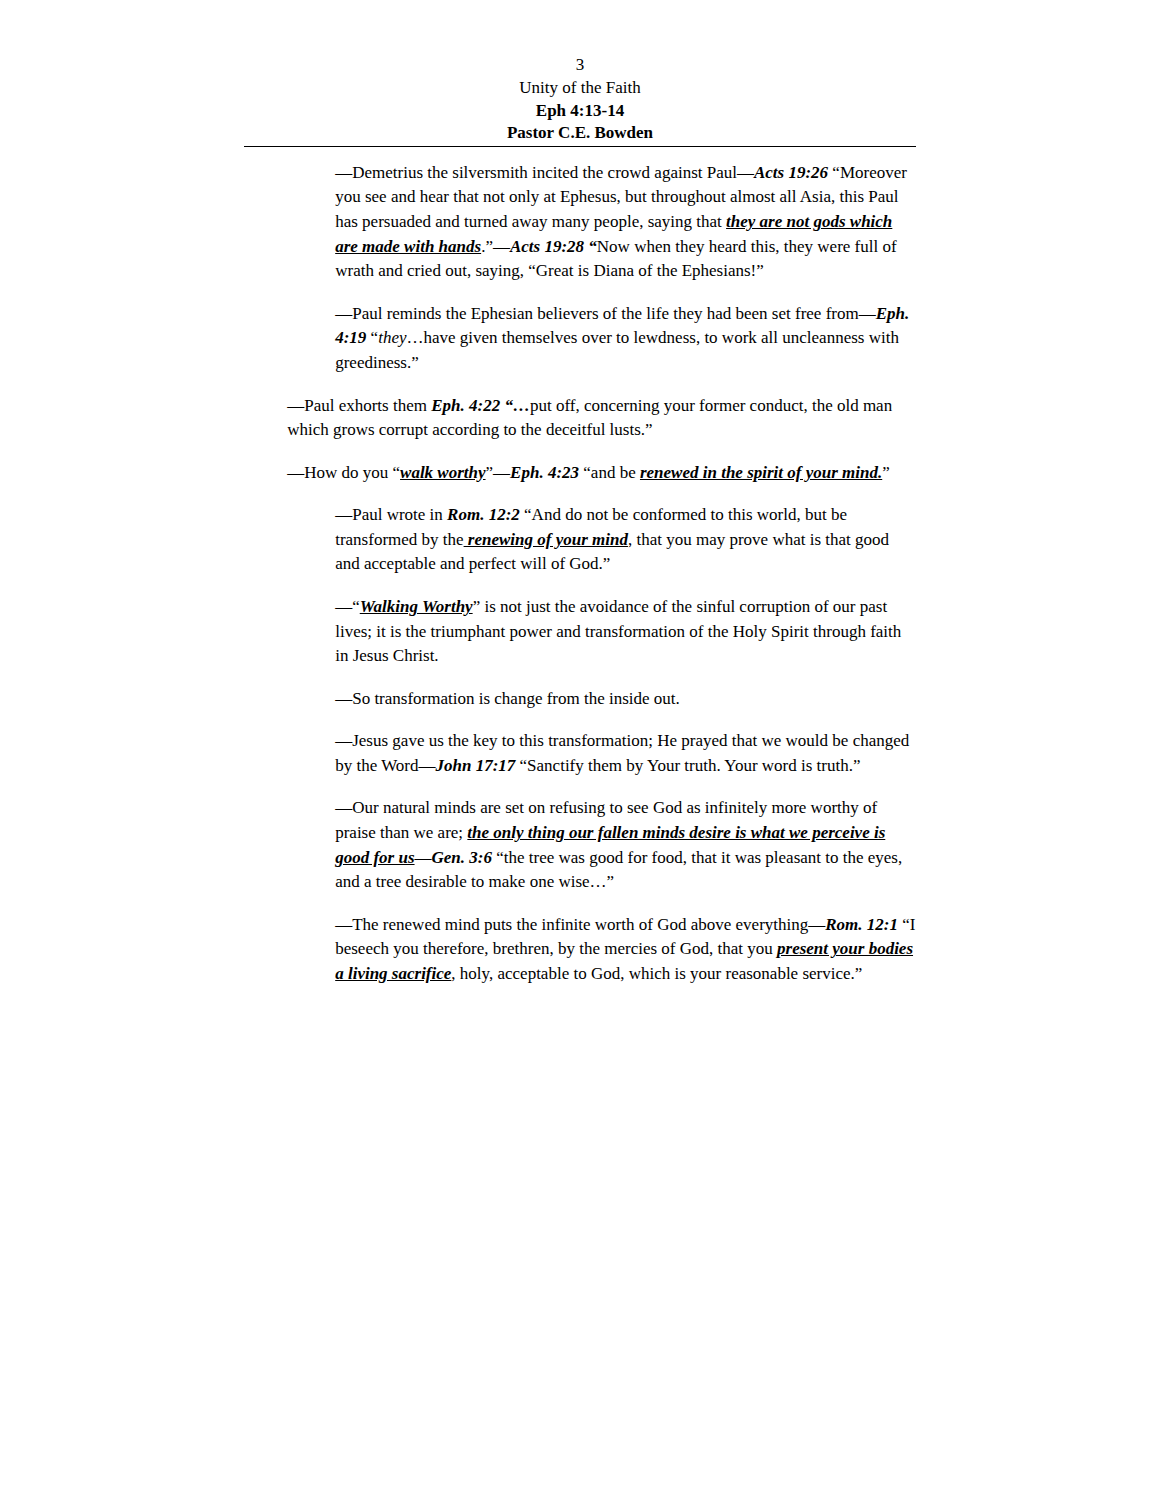3
Unity of the Faith
Eph 4:13-14
Pastor C.E. Bowden
—Demetrius the silversmith incited the crowd against Paul—Acts 19:26 “Moreover you see and hear that not only at Ephesus, but throughout almost all Asia, this Paul has persuaded and turned away many people, saying that they are not gods which are made with hands.”—Acts 19:28 “Now when they heard this, they were full of wrath and cried out, saying, “Great is Diana of the Ephesians!”
—Paul reminds the Ephesian believers of the life they had been set free from—Eph. 4:19 “they…have given themselves over to lewdness, to work all uncleanness with greediness.”
—Paul exhorts them Eph. 4:22 “…put off, concerning your former conduct, the old man which grows corrupt according to the deceitful lusts.”
—How do you “walk worthy”—Eph. 4:23 “and be renewed in the spirit of your mind.”
—Paul wrote in Rom. 12:2 “And do not be conformed to this world, but be transformed by the renewing of your mind, that you may prove what is that good and acceptable and perfect will of God.”
—“Walking Worthy” is not just the avoidance of the sinful corruption of our past lives; it is the triumphant power and transformation of the Holy Spirit through faith in Jesus Christ.
—So transformation is change from the inside out.
—Jesus gave us the key to this transformation; He prayed that we would be changed by the Word—John 17:17 “Sanctify them by Your truth. Your word is truth.”
—Our natural minds are set on refusing to see God as infinitely more worthy of praise than we are; the only thing our fallen minds desire is what we perceive is good for us—Gen. 3:6 “the tree was good for food, that it was pleasant to the eyes, and a tree desirable to make one wise…”
—The renewed mind puts the infinite worth of God above everything—Rom. 12:1 “I beseech you therefore, brethren, by the mercies of God, that you present your bodies a living sacrifice, holy, acceptable to God, which is your reasonable service.”